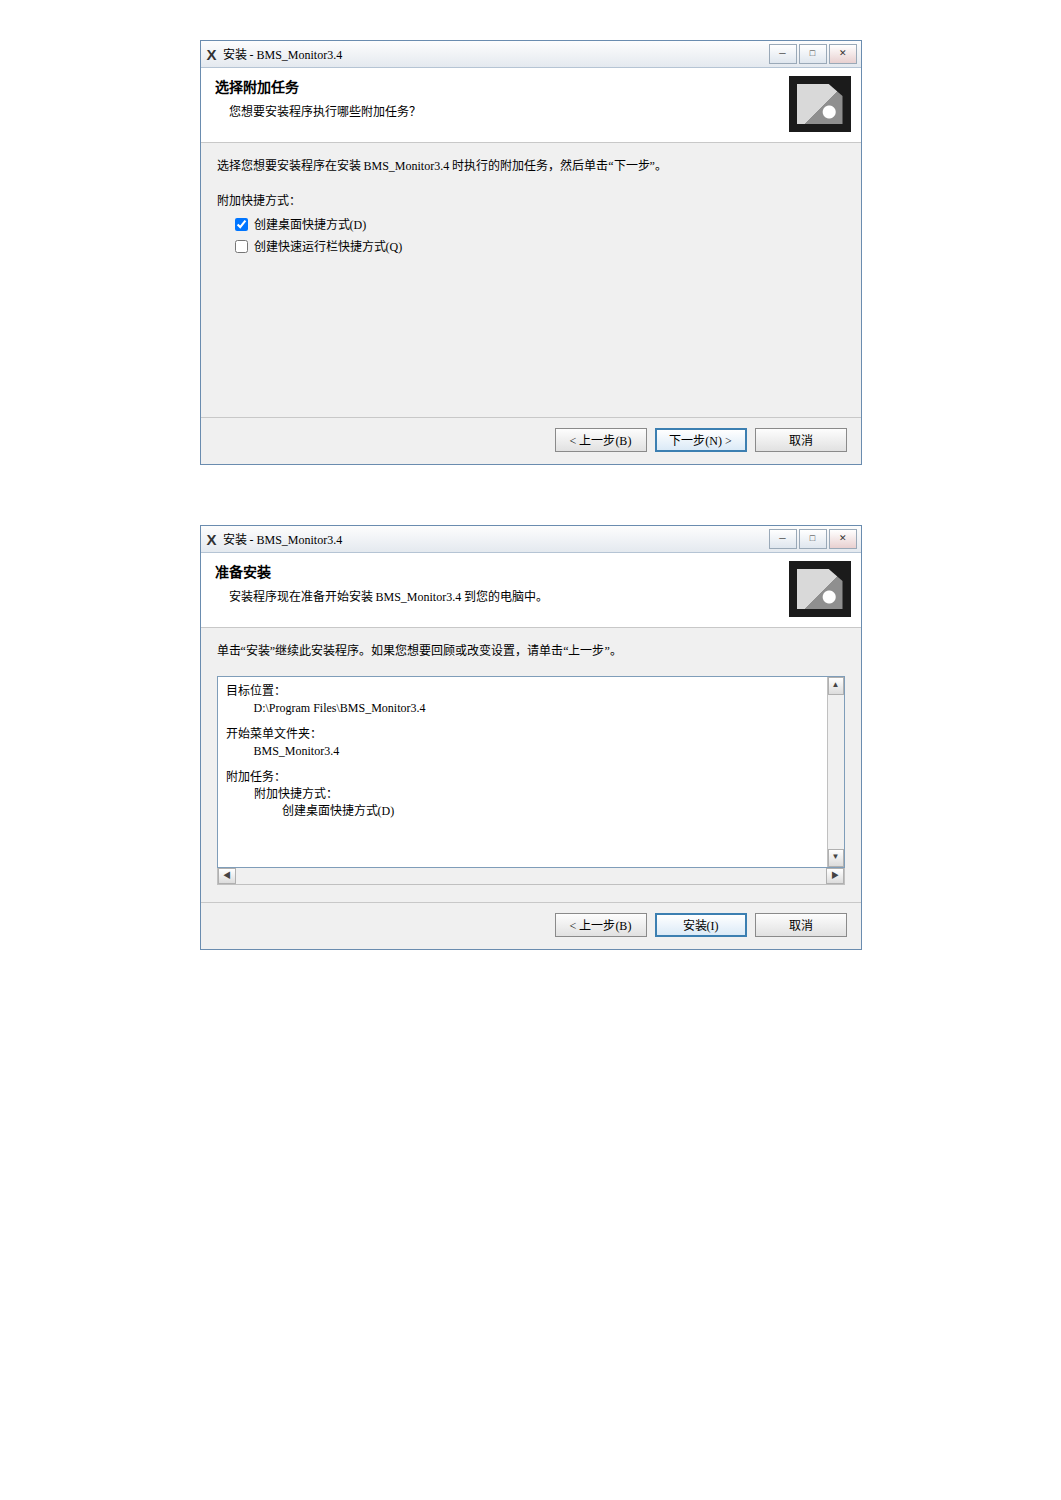X 安装 - BMS_Monitor3.4 ─ □ ✕
选择附加任务
您想要安装程序执行哪些附加任务？
选择您想要安装程序在安装 BMS_Monitor3.4 时执行的附加任务，然后单击“下一步”。
附加快捷方式：
创建桌面快捷方式(D) 创建快速运行栏快捷方式(Q)
< 上一步(B) 下一步(N) > 取消
X 安装 - BMS_Monitor3.4 ─ □ ✕
准备安装
安装程序现在准备开始安装 BMS_Monitor3.4 到您的电脑中。
单击“安装”继续此安装程序。如果您想要回顾或改变设置，请单击“上一步”。
目标位置：
D:\Program Files\BMS_Monitor3.4
开始菜单文件夹：
BMS_Monitor3.4
附加任务：
附加快捷方式：
创建桌面快捷方式(D)
▲
▼
◀
▶
< 上一步(B) 安装(I) 取消